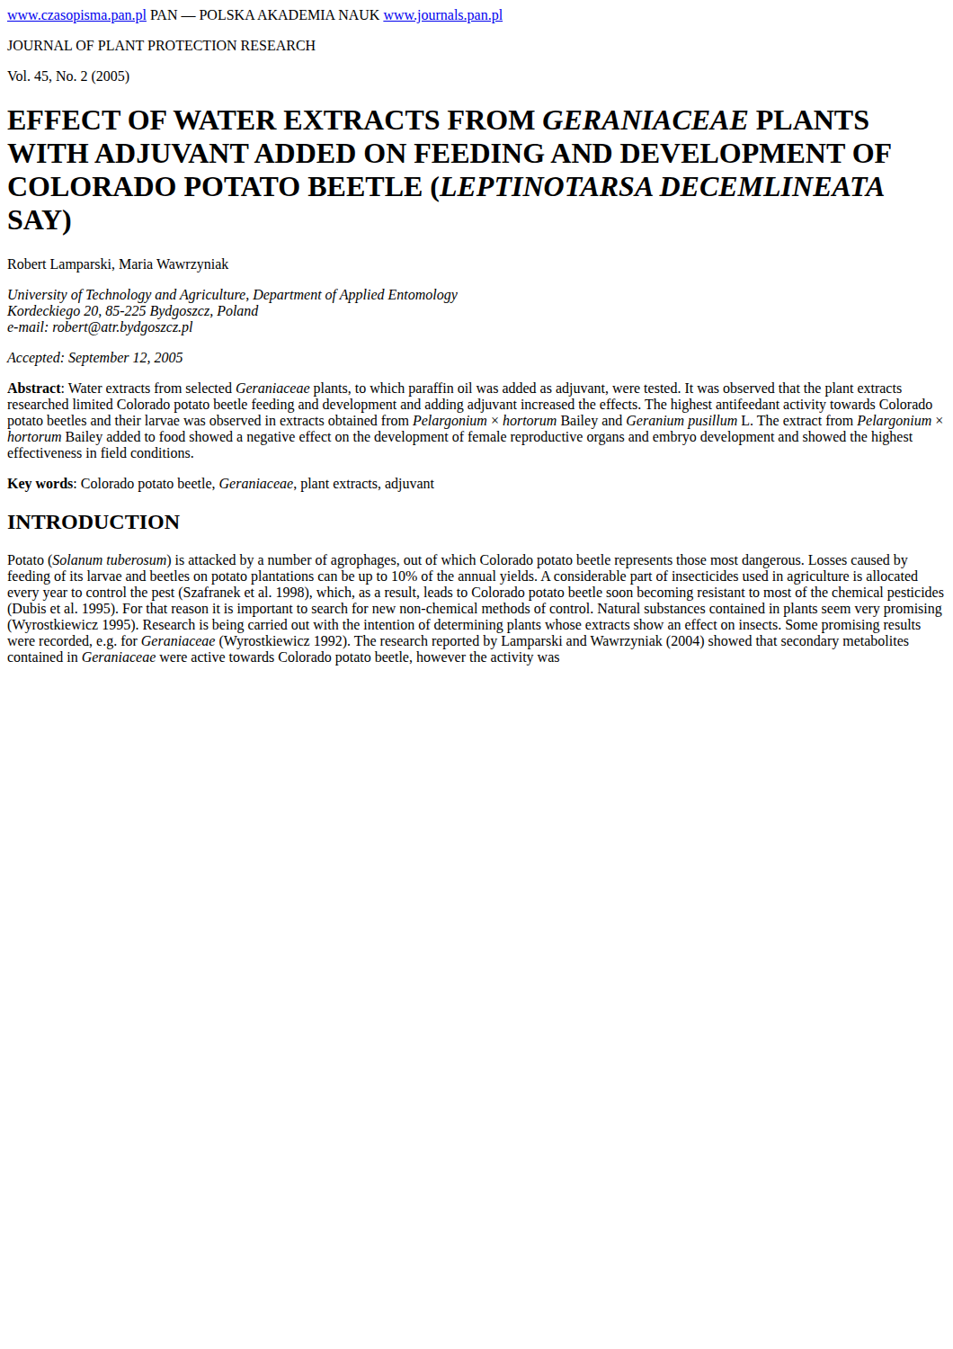www.czasopisma.pan.pl PAN — POLSKA AKADEMIA NAUK www.journals.pan.pl
JOURNAL OF PLANT PROTECTION RESEARCH
Vol. 45, No. 2 (2005)
EFFECT OF WATER EXTRACTS FROM GERANIACEAE PLANTS WITH ADJUVANT ADDED ON FEEDING AND DEVELOPMENT OF COLORADO POTATO BEETLE (LEPTINOTARSA DECEMLINEATA SAY)
Robert Lamparski, Maria Wawrzyniak
University of Technology and Agriculture, Department of Applied Entomology
Kordeckiego 20, 85-225 Bydgoszcz, Poland
e-mail: robert@atr.bydgoszcz.pl
Accepted: September 12, 2005
Abstract: Water extracts from selected Geraniaceae plants, to which paraffin oil was added as adjuvant, were tested. It was observed that the plant extracts researched limited Colorado potato beetle feeding and development and adding adjuvant increased the effects. The highest antifeedant activity towards Colorado potato beetles and their larvae was observed in extracts obtained from Pelargonium × hortorum Bailey and Geranium pusillum L. The extract from Pelargonium × hortorum Bailey added to food showed a negative effect on the development of female reproductive organs and embryo development and showed the highest effectiveness in field conditions.
Key words: Colorado potato beetle, Geraniaceae, plant extracts, adjuvant
INTRODUCTION
Potato (Solanum tuberosum) is attacked by a number of agrophages, out of which Colorado potato beetle represents those most dangerous. Losses caused by feeding of its larvae and beetles on potato plantations can be up to 10% of the annual yields. A considerable part of insecticides used in agriculture is allocated every year to control the pest (Szafranek et al. 1998), which, as a result, leads to Colorado potato beetle soon becoming resistant to most of the chemical pesticides (Dubis et al. 1995). For that reason it is important to search for new non-chemical methods of control. Natural substances contained in plants seem very promising (Wyrostkiewicz 1995). Research is being carried out with the intention of determining plants whose extracts show an effect on insects. Some promising results were recorded, e.g. for Geraniaceae (Wyrostkiewicz 1992). The research reported by Lamparski and Wawrzyniak (2004) showed that secondary metabolites contained in Geraniaceae were active towards Colorado potato beetle, however the activity was